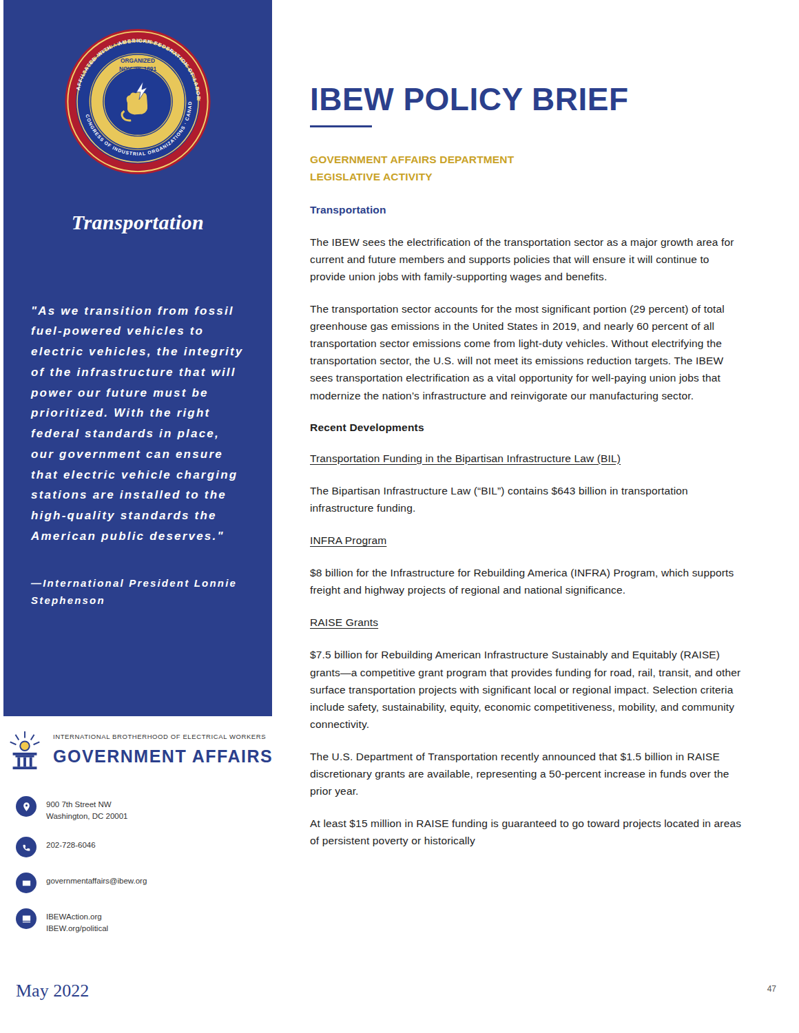AFFILIATED WITH · AMERICAN FEDERATION OF LABOR CONGRESS OF INDUSTRIAL ORGANIZATIONS · CANADIAN INTERNATIONAL BROTHERHOOD OF ELECTRICAL WORKERS ORGANIZED NOV. 28, 1891
Transportation
"As we transition from fossil fuel-powered vehicles to electric vehicles, the integrity of the infrastructure that will power our future must be prioritized. With the right federal standards in place, our government can ensure that electric vehicle charging stations are installed to the high-quality standards the American public deserves."
—International President Lonnie Stephenson
International Brotherhood of Electrical Workers
GOVERNMENT AFFAIRS
900 7th Street NW
Washington, DC 20001
202-728-6046
governmentaffairs@ibew.org
IBEWAction.org
IBEW.org/political
May 2022
IBEW POLICY BRIEF
Government Affairs Department
Legislative Activity
Transportation
The IBEW sees the electrification of the transportation sector as a major growth area for current and future members and supports policies that will ensure it will continue to provide union jobs with family-supporting wages and benefits.
The transportation sector accounts for the most significant portion (29 percent) of total greenhouse gas emissions in the United States in 2019, and nearly 60 percent of all transportation sector emissions come from light-duty vehicles. Without electrifying the transportation sector, the U.S. will not meet its emissions reduction targets. The IBEW sees transportation electrification as a vital opportunity for well-paying union jobs that modernize the nation’s infrastructure and reinvigorate our manufacturing sector.
Recent Developments
Transportation Funding in the Bipartisan Infrastructure Law (BIL)
The Bipartisan Infrastructure Law (“BIL”) contains $643 billion in transportation infrastructure funding.
INFRA Program
$8 billion for the Infrastructure for Rebuilding America (INFRA) Program, which supports freight and highway projects of regional and national significance.
RAISE Grants
$7.5 billion for Rebuilding American Infrastructure Sustainably and Equitably (RAISE) grants—a competitive grant program that provides funding for road, rail, transit, and other surface transportation projects with significant local or regional impact. Selection criteria include safety, sustainability, equity, economic competitiveness, mobility, and community connectivity.
The U.S. Department of Transportation recently announced that $1.5 billion in RAISE discretionary grants are available, representing a 50-percent increase in funds over the prior year.
At least $15 million in RAISE funding is guaranteed to go toward projects located in areas of persistent poverty or historically
47